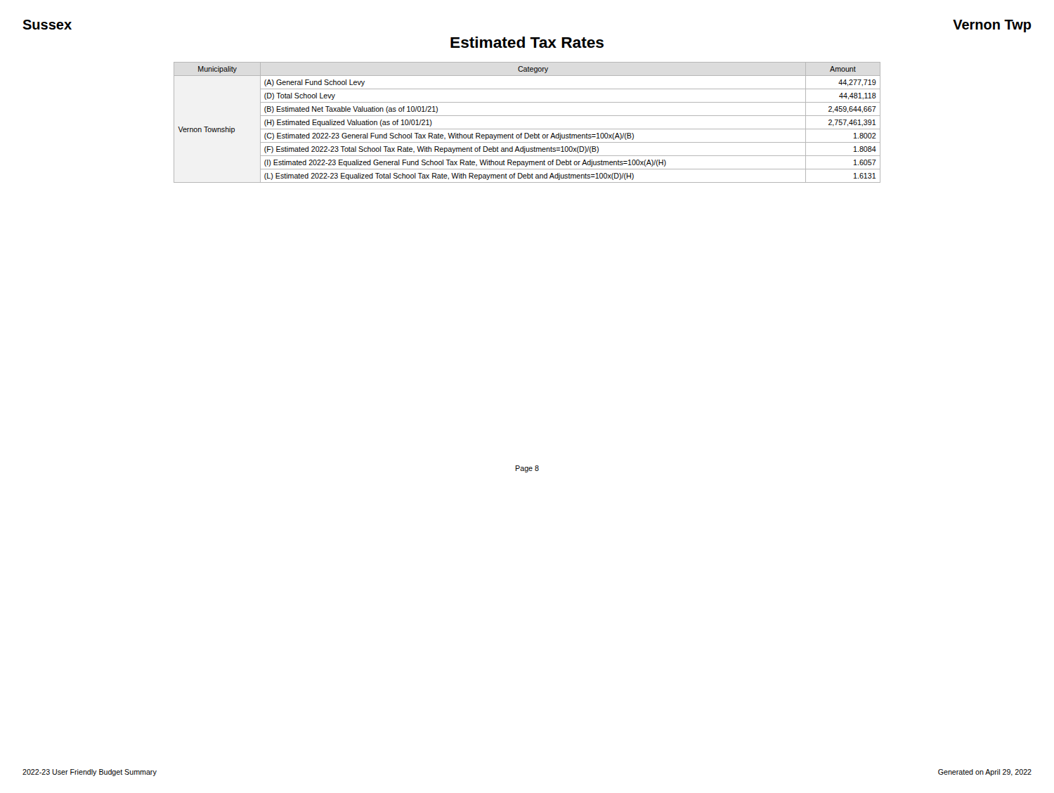Sussex Vernon Twp
Estimated Tax Rates
| Municipality | Category | Amount |
| --- | --- | --- |
| Vernon Township | (A) General Fund School Levy | 44,277,719 |
| (D) Total School Levy | 44,481,118 |
| (B) Estimated Net Taxable Valuation (as of 10/01/21) | 2,459,644,667 |
| (H) Estimated Equalized Valuation (as of 10/01/21) | 2,757,461,391 |
| (C) Estimated 2022-23 General Fund School Tax Rate, Without Repayment of Debt or Adjustments=100x(A)/(B) | 1.8002 |
| (F) Estimated 2022-23 Total School Tax Rate, With Repayment of Debt and Adjustments=100x(D)/(B) | 1.8084 |
| (I) Estimated 2022-23 Equalized General Fund School Tax Rate, Without Repayment of Debt or Adjustments=100x(A)/(H) | 1.6057 |
| (L) Estimated 2022-23 Equalized Total School Tax Rate, With Repayment of Debt and Adjustments=100x(D)/(H) | 1.6131 |
Page 8
2022-23 User Friendly Budget Summary Generated on April 29, 2022